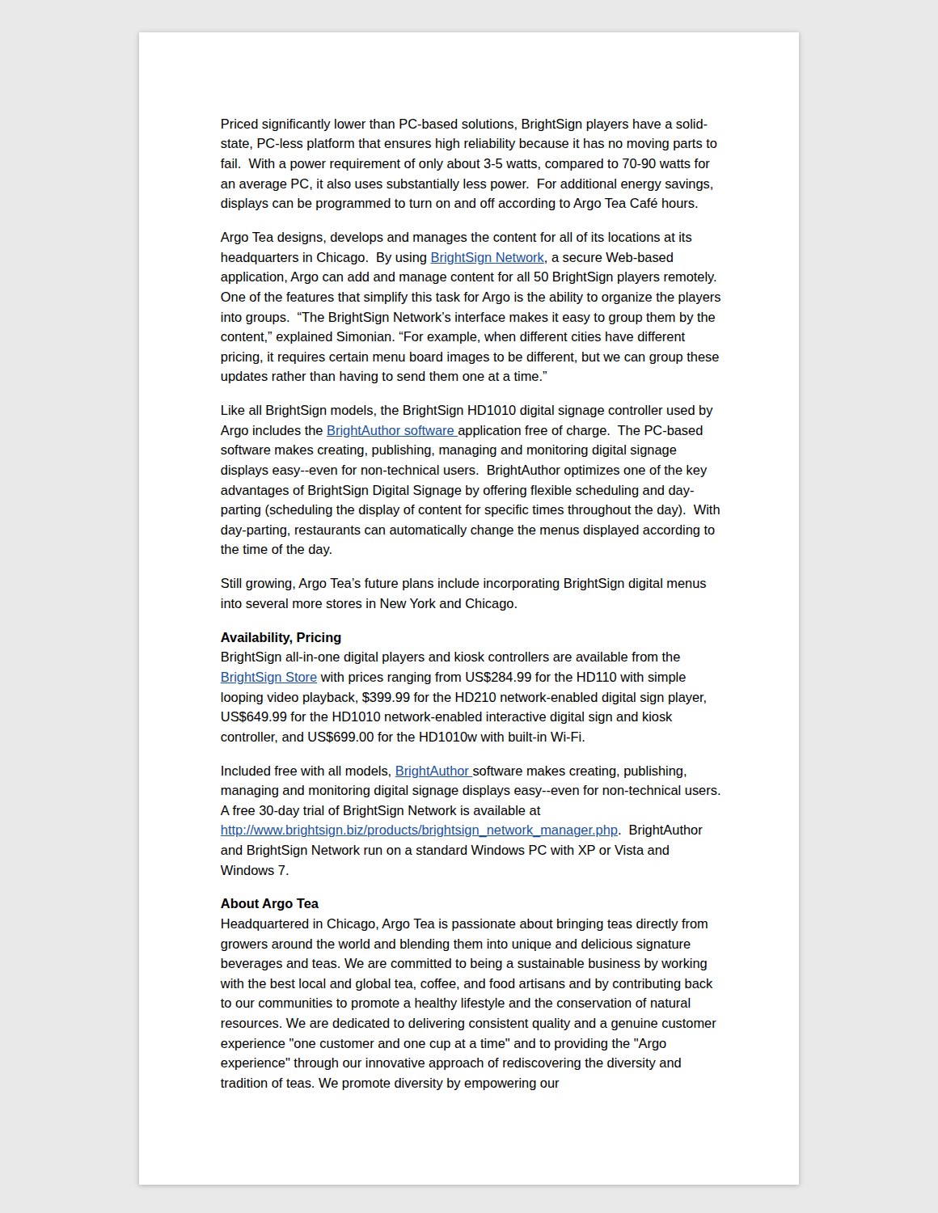Priced significantly lower than PC-based solutions, BrightSign players have a solid-state, PC-less platform that ensures high reliability because it has no moving parts to fail. With a power requirement of only about 3-5 watts, compared to 70-90 watts for an average PC, it also uses substantially less power. For additional energy savings, displays can be programmed to turn on and off according to Argo Tea Café hours.
Argo Tea designs, develops and manages the content for all of its locations at its headquarters in Chicago. By using BrightSign Network, a secure Web-based application, Argo can add and manage content for all 50 BrightSign players remotely. One of the features that simplify this task for Argo is the ability to organize the players into groups. “The BrightSign Network’s interface makes it easy to group them by the content,” explained Simonian. “For example, when different cities have different pricing, it requires certain menu board images to be different, but we can group these updates rather than having to send them one at a time.”
Like all BrightSign models, the BrightSign HD1010 digital signage controller used by Argo includes the BrightAuthor software application free of charge. The PC-based software makes creating, publishing, managing and monitoring digital signage displays easy--even for non-technical users. BrightAuthor optimizes one of the key advantages of BrightSign Digital Signage by offering flexible scheduling and day-parting (scheduling the display of content for specific times throughout the day). With day-parting, restaurants can automatically change the menus displayed according to the time of the day.
Still growing, Argo Tea’s future plans include incorporating BrightSign digital menus into several more stores in New York and Chicago.
Availability, Pricing
BrightSign all-in-one digital players and kiosk controllers are available from the BrightSign Store with prices ranging from US$284.99 for the HD110 with simple looping video playback, $399.99 for the HD210 network-enabled digital sign player, US$649.99 for the HD1010 network-enabled interactive digital sign and kiosk controller, and US$699.00 for the HD1010w with built-in Wi-Fi.
Included free with all models, BrightAuthor software makes creating, publishing, managing and monitoring digital signage displays easy--even for non-technical users. A free 30-day trial of BrightSign Network is available at http://www.brightsign.biz/products/brightsign_network_manager.php. BrightAuthor and BrightSign Network run on a standard Windows PC with XP or Vista and Windows 7.
About Argo Tea
Headquartered in Chicago, Argo Tea is passionate about bringing teas directly from growers around the world and blending them into unique and delicious signature beverages and teas. We are committed to being a sustainable business by working with the best local and global tea, coffee, and food artisans and by contributing back to our communities to promote a healthy lifestyle and the conservation of natural resources. We are dedicated to delivering consistent quality and a genuine customer experience "one customer and one cup at a time" and to providing the "Argo experience" through our innovative approach of rediscovering the diversity and tradition of teas. We promote diversity by empowering our